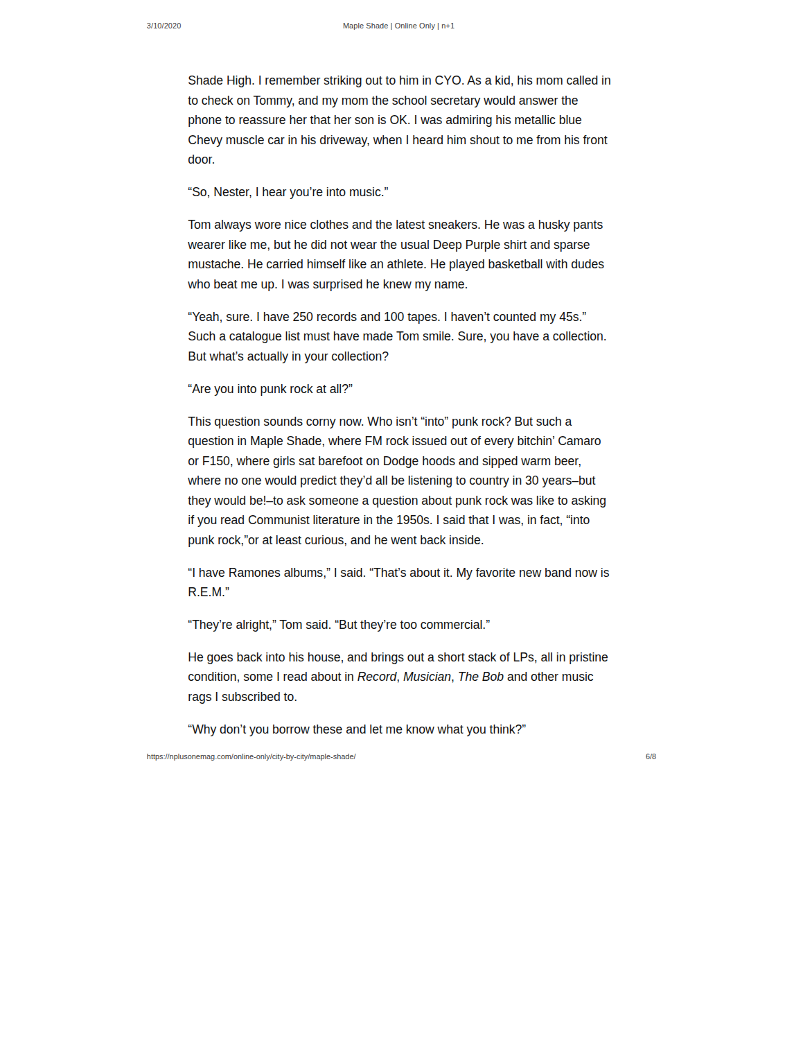3/10/2020
Maple Shade | Online Only | n+1
Shade High. I remember striking out to him in CYO. As a kid, his mom called in to check on Tommy, and my mom the school secretary would answer the phone to reassure her that her son is OK. I was admiring his metallic blue Chevy muscle car in his driveway, when I heard him shout to me from his front door.
“So, Nester, I hear you’re into music.”
Tom always wore nice clothes and the latest sneakers. He was a husky pants wearer like me, but he did not wear the usual Deep Purple shirt and sparse mustache. He carried himself like an athlete. He played basketball with dudes who beat me up. I was surprised he knew my name.
“Yeah, sure. I have 250 records and 100 tapes. I haven’t counted my 45s.” Such a catalogue list must have made Tom smile. Sure, you have a collection. But what’s actually in your collection?
“Are you into punk rock at all?”
This question sounds corny now. Who isn’t “into” punk rock? But such a question in Maple Shade, where FM rock issued out of every bitchin’ Camaro or F150, where girls sat barefoot on Dodge hoods and sipped warm beer, where no one would predict they’d all be listening to country in 30 years–but they would be!–to ask someone a question about punk rock was like to asking if you read Communist literature in the 1950s. I said that I was, in fact, “into punk rock,”or at least curious, and he went back inside.
“I have Ramones albums,” I said. “That’s about it. My favorite new band now is R.E.M.”
“They’re alright,” Tom said. “But they’re too commercial.”
He goes back into his house, and brings out a short stack of LPs, all in pristine condition, some I read about in Record, Musician, The Bob and other music rags I subscribed to.
“Why don’t you borrow these and let me know what you think?”
https://nplusonemag.com/online-only/city-by-city/maple-shade/
6/8